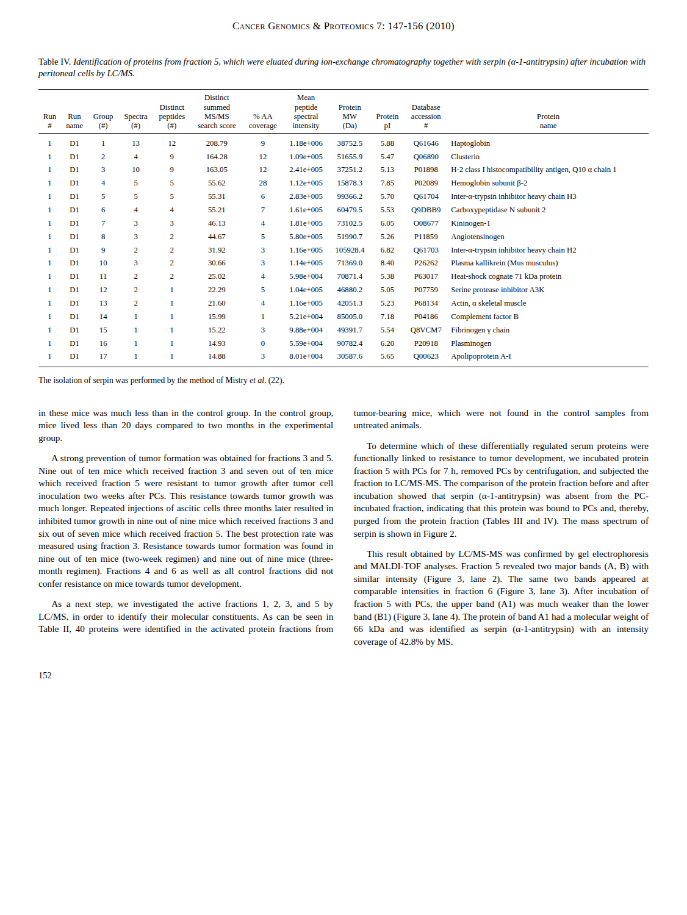Cancer Genomics & Proteomics 7: 147-156 (2010)
Table IV. Identification of proteins from fraction 5, which were eluated during ion-exchange chromatography together with serpin (α-1-antitrypsin) after incubation with peritoneal cells by LC/MS.
| Run # | Run name | Group (#) | Spectra (#) | Distinct peptides (#) | Distinct summed MS/MS search score | % AA coverage | Mean peptide spectral intensity | Protein MW (Da) | Protein pI | Database accession # | Protein name |
| --- | --- | --- | --- | --- | --- | --- | --- | --- | --- | --- | --- |
| 1 | D1 | 1 | 13 | 12 | 208.79 | 9 | 1.18e+006 | 38752.5 | 5.88 | Q61646 | Haptoglobin |
| 1 | D1 | 2 | 4 | 9 | 164.28 | 12 | 1.09e+005 | 51655.9 | 5.47 | Q06890 | Clusterin |
| 1 | D1 | 3 | 10 | 9 | 163.05 | 12 | 2.41e+005 | 37251.2 | 5.13 | P01898 | H-2 class I histocompatibility antigen, Q10 α chain 1 |
| 1 | D1 | 4 | 5 | 5 | 55.62 | 28 | 1.12e+005 | 15878.3 | 7.85 | P02089 | Hemoglobin subunit β-2 |
| 1 | D1 | 5 | 5 | 5 | 55.31 | 6 | 2.83e+005 | 99366.2 | 5.70 | Q61704 | Inter-α-trypsin inhibitor heavy chain H3 |
| 1 | D1 | 6 | 4 | 4 | 55.21 | 7 | 1.61e+005 | 60479.5 | 5.53 | Q9DBB9 | Carboxypeptidase N subunit 2 |
| 1 | D1 | 7 | 3 | 3 | 46.13 | 4 | 1.81e+005 | 73102.5 | 6.05 | O08677 | Kininogen-1 |
| 1 | D1 | 8 | 3 | 2 | 44.67 | 5 | 5.80e+005 | 51990.7 | 5.26 | P11859 | Angiotensinogen |
| 1 | D1 | 9 | 2 | 2 | 31.92 | 3 | 1.16e+005 | 105928.4 | 6.82 | Q61703 | Inter-α-trypsin inhibitor heavy chain H2 |
| 1 | D1 | 10 | 3 | 2 | 30.66 | 3 | 1.14e+005 | 71369.0 | 8.40 | P26262 | Plasma kallikrein (Mus musculus) |
| 1 | D1 | 11 | 2 | 2 | 25.02 | 4 | 5.98e+004 | 70871.4 | 5.38 | P63017 | Heat-shock cognate 71 kDa protein |
| 1 | D1 | 12 | 2 | 1 | 22.29 | 5 | 1.04e+005 | 46880.2 | 5.05 | P07759 | Serine protease inhibitor A3K |
| 1 | D1 | 13 | 2 | 1 | 21.60 | 4 | 1.16e+005 | 42051.3 | 5.23 | P68134 | Actin, α skeletal muscle |
| 1 | D1 | 14 | 1 | 1 | 15.99 | 1 | 5.21e+004 | 85005.0 | 7.18 | P04186 | Complement factor B |
| 1 | D1 | 15 | 1 | 1 | 15.22 | 3 | 9.88e+004 | 49391.7 | 5.54 | Q8VCM7 | Fibrinogen γ chain |
| 1 | D1 | 16 | 1 | 1 | 14.93 | 0 | 5.59e+004 | 90782.4 | 6.20 | P20918 | Plasminogen |
| 1 | D1 | 17 | 1 | 1 | 14.88 | 3 | 8.01e+004 | 30587.6 | 5.65 | Q00623 | Apolipoprotein A-I |
The isolation of serpin was performed by the method of Mistry et al. (22).
in these mice was much less than in the control group. In the control group, mice lived less than 20 days compared to two months in the experimental group.
A strong prevention of tumor formation was obtained for fractions 3 and 5. Nine out of ten mice which received fraction 3 and seven out of ten mice which received fraction 5 were resistant to tumor growth after tumor cell inoculation two weeks after PCs. This resistance towards tumor growth was much longer. Repeated injections of ascitic cells three months later resulted in inhibited tumor growth in nine out of nine mice which received fractions 3 and six out of seven mice which received fraction 5. The best protection rate was measured using fraction 3. Resistance towards tumor formation was found in nine out of ten mice (two-week regimen) and nine out of nine mice (three-month regimen). Fractions 4 and 6 as well as all control fractions did not confer resistance on mice towards tumor development.
As a next step, we investigated the active fractions 1, 2, 3, and 5 by LC/MS, in order to identify their molecular constituents. As can be seen in Table II, 40 proteins were identified in the activated protein fractions from tumor-bearing mice, which were not found in the control samples from untreated animals.
To determine which of these differentially regulated serum proteins were functionally linked to resistance to tumor development, we incubated protein fraction 5 with PCs for 7 h, removed PCs by centrifugation, and subjected the fraction to LC/MS-MS. The comparison of the protein fraction before and after incubation showed that serpin (α-1-antitrypsin) was absent from the PC-incubated fraction, indicating that this protein was bound to PCs and, thereby, purged from the protein fraction (Tables III and IV). The mass spectrum of serpin is shown in Figure 2.
This result obtained by LC/MS-MS was confirmed by gel electrophoresis and MALDI-TOF analyses. Fraction 5 revealed two major bands (A, B) with similar intensity (Figure 3, lane 2). The same two bands appeared at comparable intensities in fraction 6 (Figure 3, lane 3). After incubation of fraction 5 with PCs, the upper band (A1) was much weaker than the lower band (B1) (Figure 3, lane 4). The protein of band A1 had a molecular weight of 66 kDa and was identified as serpin (α-1-antitrypsin) with an intensity coverage of 42.8% by MS.
152